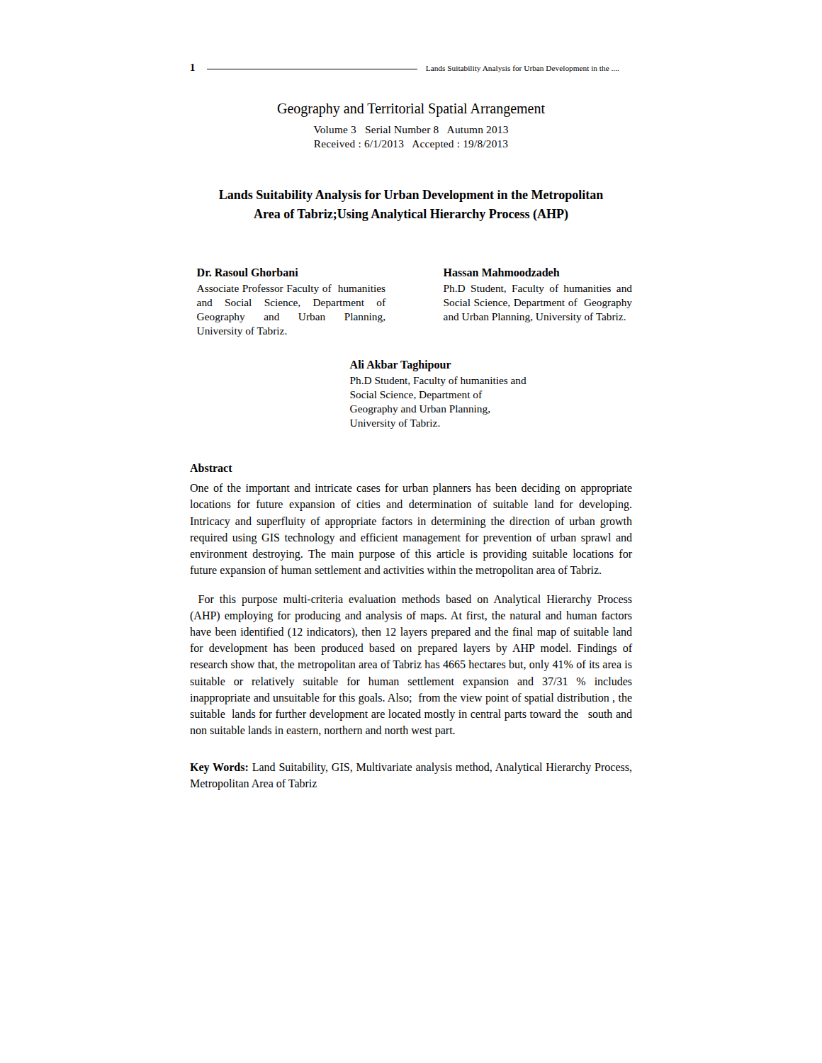1 Lands Suitability Analysis for Urban Development in the ....
Geography and Territorial Spatial Arrangement
Volume 3 Serial Number 8 Autumn 2013
Received : 6/1/2013 Accepted : 19/8/2013
Lands Suitability Analysis for Urban Development in the Metropolitan Area of Tabriz;Using Analytical Hierarchy Process (AHP)
Dr. Rasoul Ghorbani
Associate Professor Faculty of humanities and Social Science, Department of Geography and Urban Planning, University of Tabriz.
Hassan Mahmoodzadeh
Ph.D Student, Faculty of humanities and Social Science, Department of Geography and Urban Planning, University of Tabriz.
Ali Akbar Taghipour
Ph.D Student, Faculty of humanities and Social Science, Department of Geography and Urban Planning, University of Tabriz.
Abstract
One of the important and intricate cases for urban planners has been deciding on appropriate locations for future expansion of cities and determination of suitable land for developing. Intricacy and superfluity of appropriate factors in determining the direction of urban growth required using GIS technology and efficient management for prevention of urban sprawl and environment destroying. The main purpose of this article is providing suitable locations for future expansion of human settlement and activities within the metropolitan area of Tabriz.
For this purpose multi-criteria evaluation methods based on Analytical Hierarchy Process (AHP) employing for producing and analysis of maps. At first, the natural and human factors have been identified (12 indicators), then 12 layers prepared and the final map of suitable land for development has been produced based on prepared layers by AHP model. Findings of research show that, the metropolitan area of Tabriz has 4665 hectares but, only 41% of its area is suitable or relatively suitable for human settlement expansion and 37/31 % includes inappropriate and unsuitable for this goals. Also; from the view point of spatial distribution , the suitable lands for further development are located mostly in central parts toward the south and non suitable lands in eastern, northern and north west part.
Key Words: Land Suitability, GIS, Multivariate analysis method, Analytical Hierarchy Process, Metropolitan Area of Tabriz